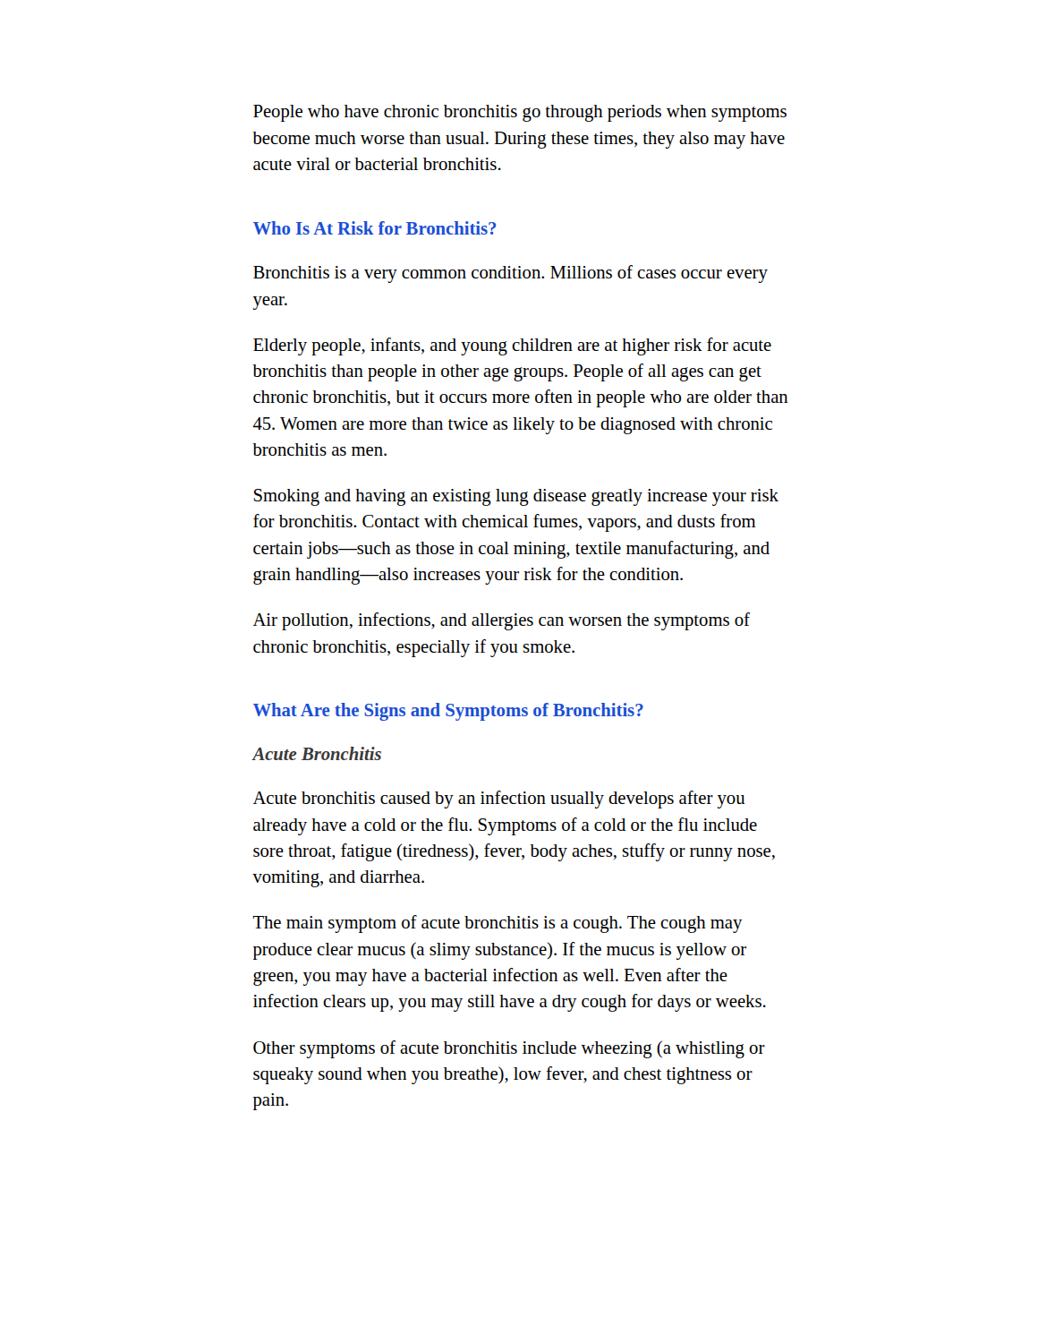People who have chronic bronchitis go through periods when symptoms become much worse than usual. During these times, they also may have acute viral or bacterial bronchitis.
Who Is At Risk for Bronchitis?
Bronchitis is a very common condition. Millions of cases occur every year.
Elderly people, infants, and young children are at higher risk for acute bronchitis than people in other age groups. People of all ages can get chronic bronchitis, but it occurs more often in people who are older than 45. Women are more than twice as likely to be diagnosed with chronic bronchitis as men.
Smoking and having an existing lung disease greatly increase your risk for bronchitis. Contact with chemical fumes, vapors, and dusts from certain jobs—such as those in coal mining, textile manufacturing, and grain handling—also increases your risk for the condition.
Air pollution, infections, and allergies can worsen the symptoms of chronic bronchitis, especially if you smoke.
What Are the Signs and Symptoms of Bronchitis?
Acute Bronchitis
Acute bronchitis caused by an infection usually develops after you already have a cold or the flu. Symptoms of a cold or the flu include sore throat, fatigue (tiredness), fever, body aches, stuffy or runny nose, vomiting, and diarrhea.
The main symptom of acute bronchitis is a cough. The cough may produce clear mucus (a slimy substance). If the mucus is yellow or green, you may have a bacterial infection as well. Even after the infection clears up, you may still have a dry cough for days or weeks.
Other symptoms of acute bronchitis include wheezing (a whistling or squeaky sound when you breathe), low fever, and chest tightness or pain.